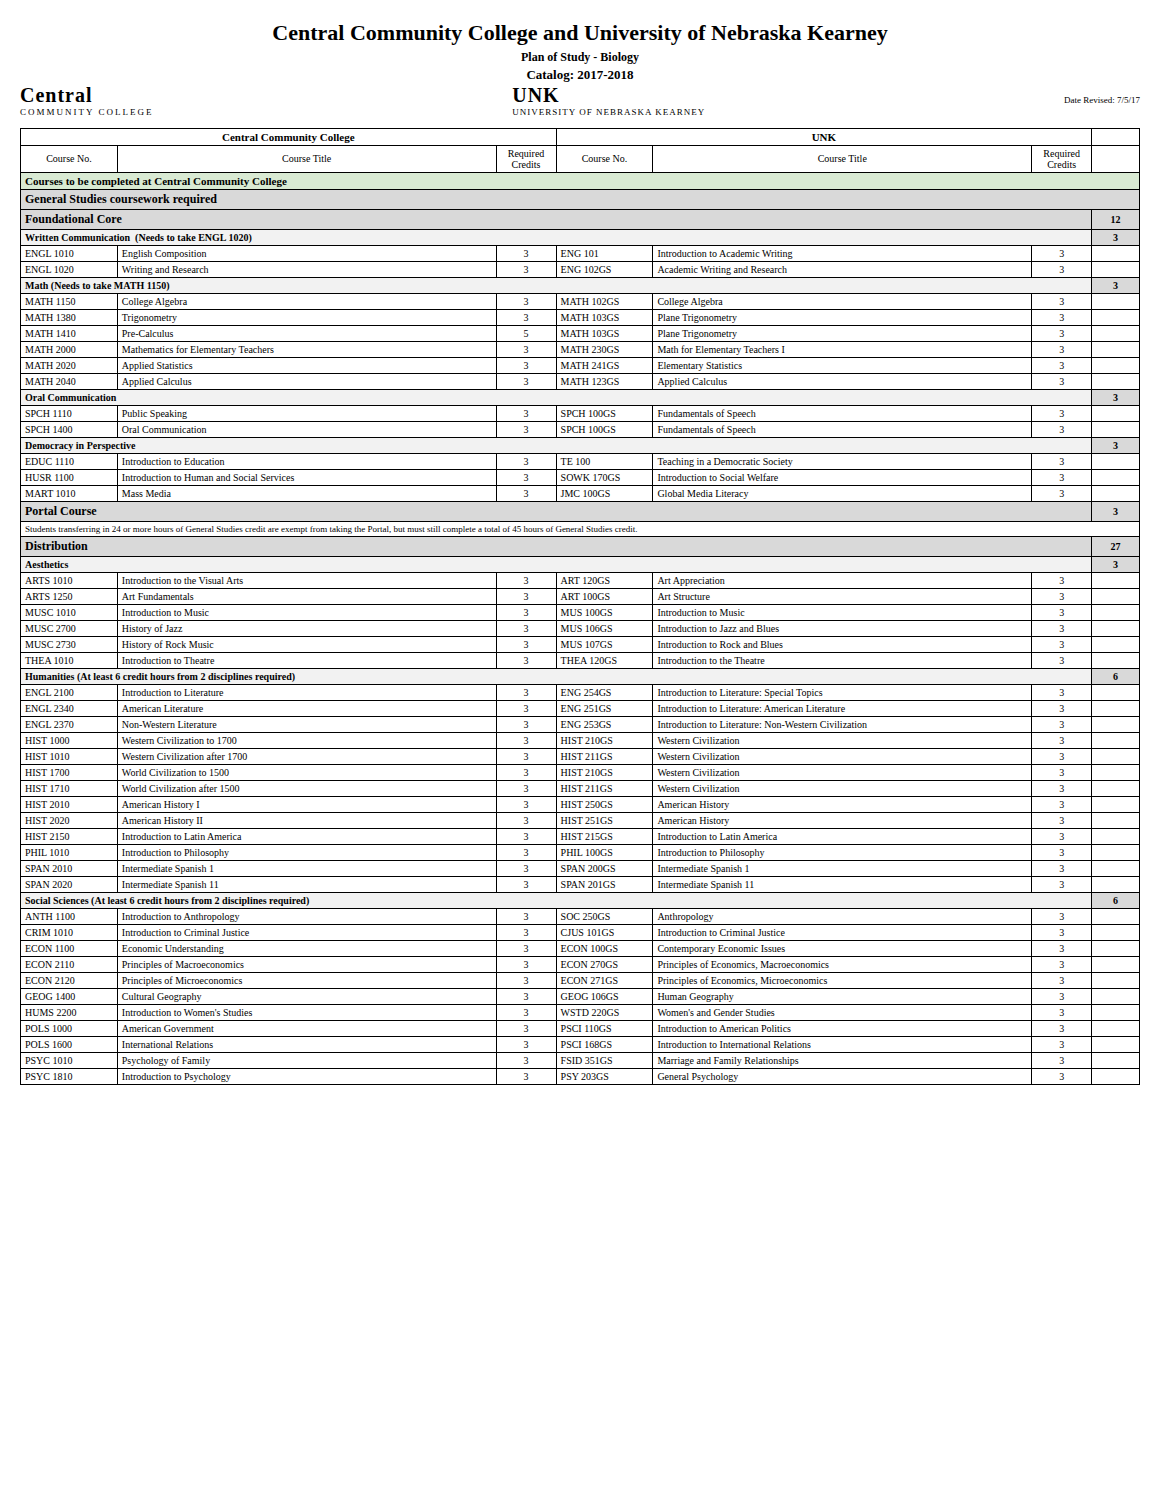Central Community College and University of Nebraska Kearney
Plan of Study - Biology
Catalog: 2017-2018
Central
COMMUNITY COLLEGE
UNK
UNIVERSITY OF NEBRASKA KEARNEY
Date Revised: 7/5/17
| Central Community College | UNK | |
| --- | --- | --- |
| Course No. | Course Title | Required Credits | Course No. | Course Title | Required Credits | |
| Courses to be completed at Central Community College |
| General Studies coursework required |
| Foundational Core | 12 |
| Written Communication (Needs to take ENGL 1020) | 3 |
| ENGL 1010 | English Composition | 3 | ENG 101 | Introduction to Academic Writing | 3 | |
| ENGL 1020 | Writing and Research | 3 | ENG 102GS | Academic Writing and Research | 3 | |
| Math (Needs to take MATH 1150) | 3 |
| MATH 1150 | College Algebra | 3 | MATH 102GS | College Algebra | 3 | |
| MATH 1380 | Trigonometry | 3 | MATH 103GS | Plane Trigonometry | 3 | |
| MATH 1410 | Pre-Calculus | 5 | MATH 103GS | Plane Trigonometry | 3 | |
| MATH 2000 | Mathematics for Elementary Teachers | 3 | MATH 230GS | Math for Elementary Teachers I | 3 | |
| MATH 2020 | Applied Statistics | 3 | MATH 241GS | Elementary Statistics | 3 | |
| MATH 2040 | Applied Calculus | 3 | MATH 123GS | Applied Calculus | 3 | |
| Oral Communication | 3 |
| SPCH 1110 | Public Speaking | 3 | SPCH 100GS | Fundamentals of Speech | 3 | |
| SPCH 1400 | Oral Communication | 3 | SPCH 100GS | Fundamentals of Speech | 3 | |
| Democracy in Perspective | 3 |
| EDUC 1110 | Introduction to Education | 3 | TE 100 | Teaching in a Democratic Society | 3 | |
| HUSR 1100 | Introduction to Human and Social Services | 3 | SOWK 170GS | Introduction to Social Welfare | 3 | |
| MART 1010 | Mass Media | 3 | JMC 100GS | Global Media Literacy | 3 | |
| Portal Course | 3 |
| Students transferring in 24 or more hours of General Studies credit are exempt from taking the Portal, but must still complete a total of 45 hours of General Studies credit. |
| Distribution | 27 |
| Aesthetics | 3 |
| ARTS 1010 | Introduction to the Visual Arts | 3 | ART 120GS | Art Appreciation | 3 | |
| ARTS 1250 | Art Fundamentals | 3 | ART 100GS | Art Structure | 3 | |
| MUSC 1010 | Introduction to Music | 3 | MUS 100GS | Introduction to Music | 3 | |
| MUSC 2700 | History of Jazz | 3 | MUS 106GS | Introduction to Jazz and Blues | 3 | |
| MUSC 2730 | History of Rock Music | 3 | MUS 107GS | Introduction to Rock and Blues | 3 | |
| THEA 1010 | Introduction to Theatre | 3 | THEA 120GS | Introduction to the Theatre | 3 | |
| Humanities (At least 6 credit hours from 2 disciplines required) | 6 |
| ENGL 2100 | Introduction to Literature | 3 | ENG 254GS | Introduction to Literature: Special Topics | 3 | |
| ENGL 2340 | American Literature | 3 | ENG 251GS | Introduction to Literature: American Literature | 3 | |
| ENGL 2370 | Non-Western Literature | 3 | ENG 253GS | Introduction to Literature: Non-Western Civilization | 3 | |
| HIST 1000 | Western Civilization to 1700 | 3 | HIST 210GS | Western Civilization | 3 | |
| HIST 1010 | Western Civilization after 1700 | 3 | HIST 211GS | Western Civilization | 3 | |
| HIST 1700 | World Civilization to 1500 | 3 | HIST 210GS | Western Civilization | 3 | |
| HIST 1710 | World Civilization after 1500 | 3 | HIST 211GS | Western Civilization | 3 | |
| HIST 2010 | American History I | 3 | HIST 250GS | American History | 3 | |
| HIST 2020 | American History II | 3 | HIST 251GS | American History | 3 | |
| HIST 2150 | Introduction to Latin America | 3 | HIST 215GS | Introduction to Latin America | 3 | |
| PHIL 1010 | Introduction to Philosophy | 3 | PHIL 100GS | Introduction to Philosophy | 3 | |
| SPAN 2010 | Intermediate Spanish 1 | 3 | SPAN 200GS | Intermediate Spanish 1 | 3 | |
| SPAN 2020 | Intermediate Spanish 11 | 3 | SPAN 201GS | Intermediate Spanish 11 | 3 | |
| Social Sciences (At least 6 credit hours from 2 disciplines required) | 6 |
| ANTH 1100 | Introduction to Anthropology | 3 | SOC 250GS | Anthropology | 3 | |
| CRIM 1010 | Introduction to Criminal Justice | 3 | CJUS 101GS | Introduction to Criminal Justice | 3 | |
| ECON 1100 | Economic Understanding | 3 | ECON 100GS | Contemporary Economic Issues | 3 | |
| ECON 2110 | Principles of Macroeconomics | 3 | ECON 270GS | Principles of Economics, Macroeconomics | 3 | |
| ECON 2120 | Principles of Microeconomics | 3 | ECON 271GS | Principles of Economics, Microeconomics | 3 | |
| GEOG 1400 | Cultural Geography | 3 | GEOG 106GS | Human Geography | 3 | |
| HUMS 2200 | Introduction to Women's Studies | 3 | WSTD 220GS | Women's and Gender Studies | 3 | |
| POLS 1000 | American Government | 3 | PSCI 110GS | Introduction to American Politics | 3 | |
| POLS 1600 | International Relations | 3 | PSCI 168GS | Introduction to International Relations | 3 | |
| PSYC 1010 | Psychology of Family | 3 | FSID 351GS | Marriage and Family Relationships | 3 | |
| PSYC 1810 | Introduction to Psychology | 3 | PSY 203GS | General Psychology | 3 | |